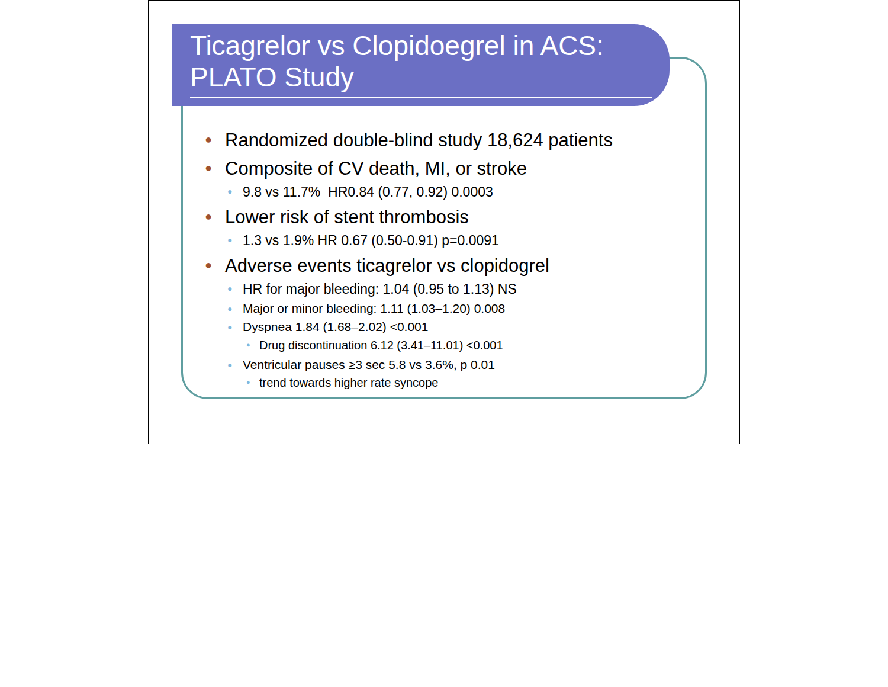Ticagrelor vs Clopidoegrel in ACS: PLATO Study
Randomized double-blind study 18,624 patients
Composite of CV death, MI, or stroke
9.8 vs 11.7% HR0.84 (0.77, 0.92) 0.0003
Lower risk of stent thrombosis
1.3 vs 1.9% HR 0.67 (0.50-0.91) p=0.0091
Adverse events ticagrelor vs clopidogrel
HR for major bleeding: 1.04 (0.95 to 1.13) NS
Major or minor bleeding: 1.11 (1.03–1.20) 0.008
Dyspnea 1.84 (1.68–2.02) <0.001
Drug discontinuation 6.12 (3.41–11.01) <0.001
Ventricular pauses ≥3 sec 5.8 vs 3.6%, p 0.01
trend towards higher rate syncope